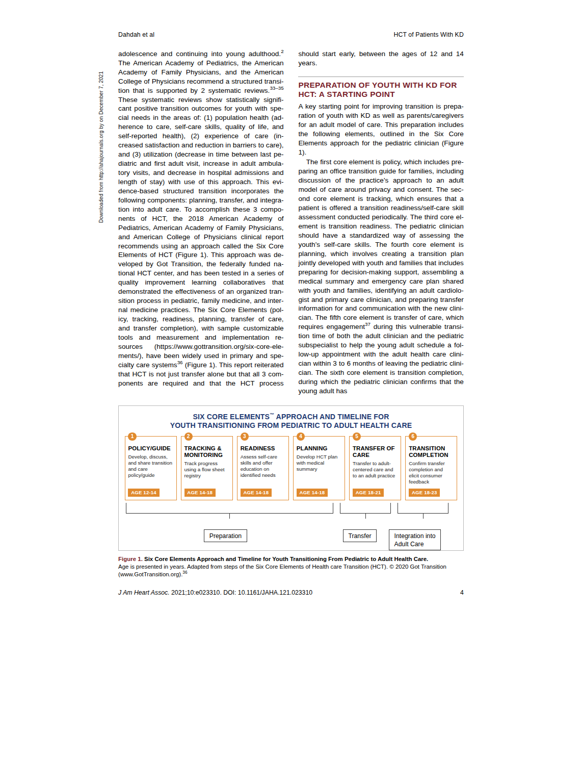Downloaded from http://ahajournals.org by on December 7, 2021
Dahdah et al
HCT of Patients With KD
adolescence and continuing into young adulthood.2 The American Academy of Pediatrics, the American Academy of Family Physicians, and the American College of Physicians recommend a structured transition that is supported by 2 systematic reviews.33–35 These systematic reviews show statistically significant positive transition outcomes for youth with special needs in the areas of: (1) population health (adherence to care, self-care skills, quality of life, and self-reported health), (2) experience of care (increased satisfaction and reduction in barriers to care), and (3) utilization (decrease in time between last pediatric and first adult visit, increase in adult ambulatory visits, and decrease in hospital admissions and length of stay) with use of this approach. This evidence-based structured transition incorporates the following components: planning, transfer, and integration into adult care. To accomplish these 3 components of HCT, the 2018 American Academy of Pediatrics, American Academy of Family Physicians, and American College of Physicians clinical report recommends using an approach called the Six Core Elements of HCT (Figure 1). This approach was developed by Got Transition, the federally funded national HCT center, and has been tested in a series of quality improvement learning collaboratives that demonstrated the effectiveness of an organized transition process in pediatric, family medicine, and internal medicine practices. The Six Core Elements (policy, tracking, readiness, planning, transfer of care, and transfer completion), with sample customizable tools and measurement and implementation resources (https://www.gottransition.org/six-core-elements/), have been widely used in primary and specialty care systems36 (Figure 1). This report reiterated that HCT is not just transfer alone but that all 3 components are required and that the HCT process should start early, between the ages of 12 and 14 years.
Preparation of Youth With KD for HCT: A Starting Point
A key starting point for improving transition is preparation of youth with KD as well as parents/caregivers for an adult model of care. This preparation includes the following elements, outlined in the Six Core Elements approach for the pediatric clinician (Figure 1).
The first core element is policy, which includes preparing an office transition guide for families, including discussion of the practice's approach to an adult model of care around privacy and consent. The second core element is tracking, which ensures that a patient is offered a transition readiness/self-care skill assessment conducted periodically. The third core element is transition readiness. The pediatric clinician should have a standardized way of assessing the youth's self-care skills. The fourth core element is planning, which involves creating a transition plan jointly developed with youth and families that includes preparing for decision-making support, assembling a medical summary and emergency care plan shared with youth and families, identifying an adult cardiologist and primary care clinician, and preparing transfer information for and communication with the new clinician. The fifth core element is transfer of care, which requires engagement37 during this vulnerable transition time of both the adult clinician and the pediatric subspecialist to help the young adult schedule a follow-up appointment with the adult health care clinician within 3 to 6 months of leaving the pediatric clinician. The sixth core element is transition completion, during which the pediatric clinician confirms that the young adult has
SIX CORE ELEMENTS™ APPROACH AND TIMELINE FOR
YOUTH TRANSITIONING FROM PEDIATRIC TO ADULT HEALTH CARE
1
Policy/Guide
Develop, discuss, and share transition and care policy/guide
AGE 12-14
2
Tracking & Monitoring
Track progress using a flow sheet registry
AGE 14-18
3
Readiness
Assess self-care skills and offer education on identified needs
AGE 14-18
4
Planning
Develop HCT plan with medical summary
AGE 14-18
5
Transfer of Care
Transfer to adult-centered care and to an adult practice
AGE 18-21
6
Transition Completion
Confirm transfer completion and elicit consumer feedback
AGE 18-23
Preparation
Transfer
Integration into
Adult Care
Figure 1. Six Core Elements Approach and Timeline for Youth Transitioning From Pediatric to Adult Health Care.
Age is presented in years. Adapted from steps of the Six Core Elements of Health care Transition (HCT). © 2020 Got Transition (www.GotTransition.org).36
J Am Heart Assoc. 2021;10:e023310. DOI: 10.1161/JAHA.121.023310
4